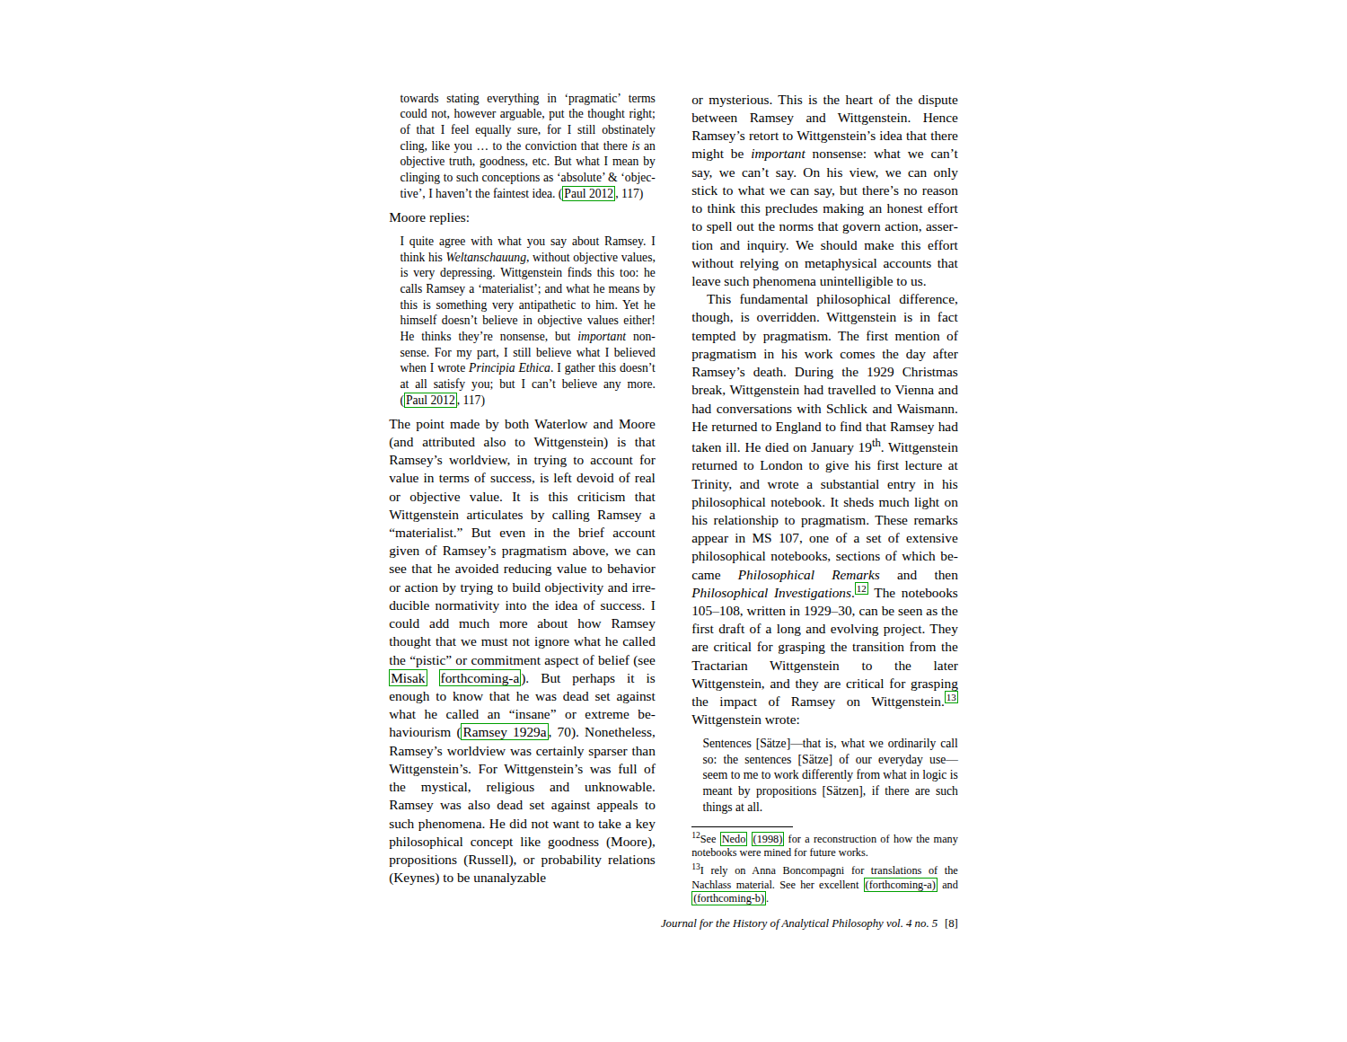towards stating everything in ‘pragmatic’ terms could not, however arguable, put the thought right; of that I feel equally sure, for I still obstinately cling, like you … to the conviction that there is an objective truth, goodness, etc. But what I mean by clinging to such conceptions as ‘absolute’ & ‘objective’, I haven’t the faintest idea. (Paul 2012, 117)
Moore replies:
I quite agree with what you say about Ramsey. I think his Weltanschauung, without objective values, is very depressing. Wittgenstein finds this too: he calls Ramsey a ‘materialist’; and what he means by this is something very antipathetic to him. Yet he himself doesn’t believe in objective values either! He thinks they’re nonsense, but important nonsense. For my part, I still believe what I believed when I wrote Principia Ethica. I gather this doesn’t at all satisfy you; but I can’t believe any more. (Paul 2012, 117)
The point made by both Waterlow and Moore (and attributed also to Wittgenstein) is that Ramsey’s worldview, in trying to account for value in terms of success, is left devoid of real or objective value. It is this criticism that Wittgenstein articulates by calling Ramsey a “materialist.” But even in the brief account given of Ramsey’s pragmatism above, we can see that he avoided reducing value to behavior or action by trying to build objectivity and irreducible normativity into the idea of success. I could add much more about how Ramsey thought that we must not ignore what he called the “pistic” or commitment aspect of belief (see Misak forthcoming-a). But perhaps it is enough to know that he was dead set against what he called an “insane” or extreme behaviourism (Ramsey 1929a, 70). Nonetheless, Ramsey’s worldview was certainly sparser than Wittgenstein’s. For Wittgenstein’s was full of the mystical, religious and unknowable. Ramsey was also dead set against appeals to such phenomena. He did not want to take a key philosophical concept like goodness (Moore), propositions (Russell), or probability relations (Keynes) to be unanalyzable
or mysterious. This is the heart of the dispute between Ramsey and Wittgenstein. Hence Ramsey’s retort to Wittgenstein’s idea that there might be important nonsense: what we can’t say, we can’t say. On his view, we can only stick to what we can say, but there’s no reason to think this precludes making an honest effort to spell out the norms that govern action, assertion and inquiry. We should make this effort without relying on metaphysical accounts that leave such phenomena unintelligible to us.
This fundamental philosophical difference, though, is overridden. Wittgenstein is in fact tempted by pragmatism. The first mention of pragmatism in his work comes the day after Ramsey’s death. During the 1929 Christmas break, Wittgenstein had travelled to Vienna and had conversations with Schlick and Waismann. He returned to England to find that Ramsey had taken ill. He died on January 19th. Wittgenstein returned to London to give his first lecture at Trinity, and wrote a substantial entry in his philosophical notebook. It sheds much light on his relationship to pragmatism. These remarks appear in MS 107, one of a set of extensive philosophical notebooks, sections of which became Philosophical Remarks and then Philosophical Investigations.12 The notebooks 105–108, written in 1929–30, can be seen as the first draft of a long and evolving project. They are critical for grasping the transition from the Tractarian Wittgenstein to the later Wittgenstein, and they are critical for grasping the impact of Ramsey on Wittgenstein.13 Wittgenstein wrote:
Sentences [Sätze]—that is, what we ordinarily call so: the sentences [Sätze] of our everyday use—seem to me to work differently from what in logic is meant by propositions [Sätzen], if there are such things at all.
12See Nedo (1998) for a reconstruction of how the many notebooks were mined for future works.
13I rely on Anna Boncompagni for translations of the Nachlass material. See her excellent (forthcoming-a) and (forthcoming-b).
Journal for the History of Analytical Philosophy vol. 4 no. 5[8]